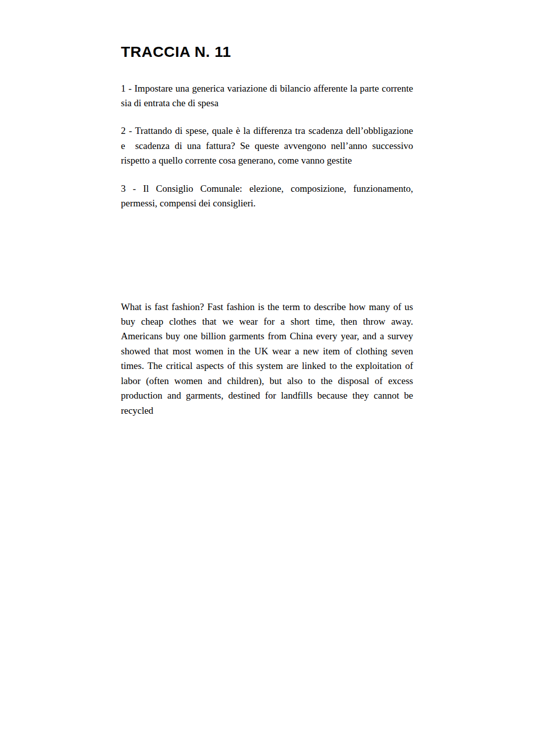TRACCIA N. 11
1 - Impostare una generica variazione di bilancio afferente la parte corrente sia di entrata che di spesa
2 - Trattando di spese, quale è la differenza tra scadenza dell’obbligazione e scadenza di una fattura? Se queste avvengono nell’anno successivo rispetto a quello corrente cosa generano, come vanno gestite
3 - Il Consiglio Comunale: elezione, composizione, funzionamento, permessi, compensi dei consiglieri.
What is fast fashion? Fast fashion is the term to describe how many of us buy cheap clothes that we wear for a short time, then throw away. Americans buy one billion garments from China every year, and a survey showed that most women in the UK wear a new item of clothing seven times. The critical aspects of this system are linked to the exploitation of labor (often women and children), but also to the disposal of excess production and garments, destined for landfills because they cannot be recycled